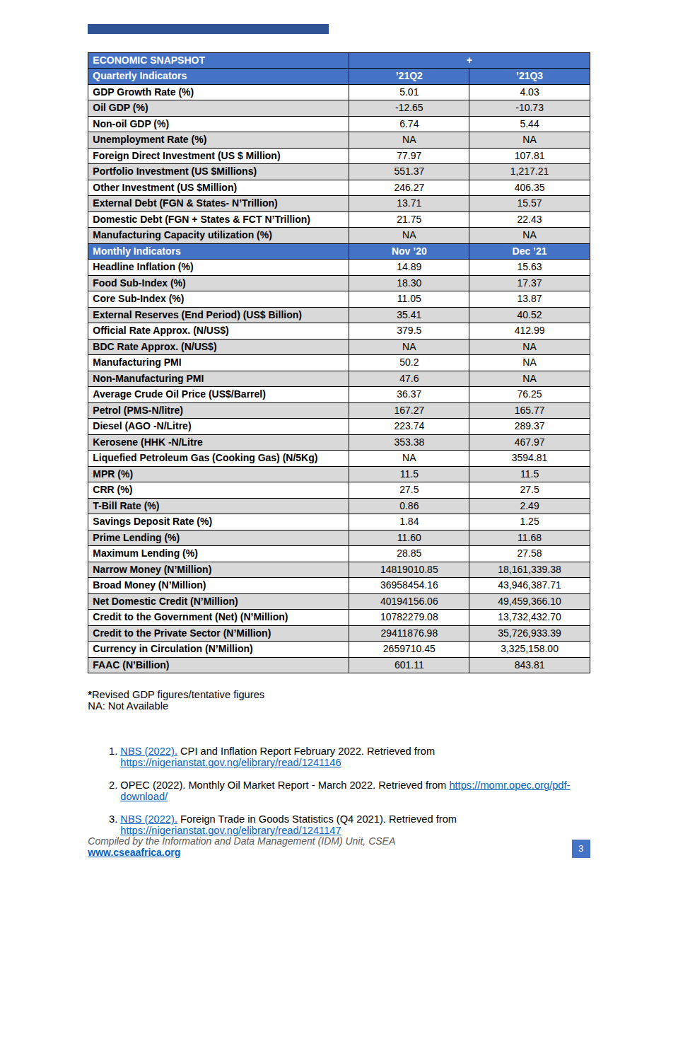| ECONOMIC SNAPSHOT | + |
| Quarterly Indicators | ’21Q2 | ’21Q3 |
| GDP Growth Rate (%) | 5.01 | 4.03 |
| Oil GDP (%) | -12.65 | -10.73 |
| Non-oil GDP (%) | 6.74 | 5.44 |
| Unemployment Rate (%) | NA | NA |
| Foreign Direct Investment (US $ Million) | 77.97 | 107.81 |
| Portfolio Investment (US $Millions) | 551.37 | 1,217.21 |
| Other Investment (US $Million) | 246.27 | 406.35 |
| External Debt (FGN & States- N’Trillion) | 13.71 | 15.57 |
| Domestic Debt (FGN + States & FCT N’Trillion) | 21.75 | 22.43 |
| Manufacturing Capacity utilization (%) | NA | NA |
| Monthly Indicators | Nov ’20 | Dec ’21 |
| Headline Inflation (%) | 14.89 | 15.63 |
| Food Sub-Index (%) | 18.30 | 17.37 |
| Core Sub-Index (%) | 11.05 | 13.87 |
| External Reserves (End Period) (US$ Billion) | 35.41 | 40.52 |
| Official Rate Approx. (N/US$) | 379.5 | 412.99 |
| BDC Rate Approx. (N/US$) | NA | NA |
| Manufacturing PMI | 50.2 | NA |
| Non-Manufacturing PMI | 47.6 | NA |
| Average Crude Oil Price (US$/Barrel) | 36.37 | 76.25 |
| Petrol (PMS-N/litre) | 167.27 | 165.77 |
| Diesel (AGO -N/Litre) | 223.74 | 289.37 |
| Kerosene (HHK -N/Litre | 353.38 | 467.97 |
| Liquefied Petroleum Gas (Cooking Gas) (N/5Kg) | NA | 3594.81 |
| MPR (%) | 11.5 | 11.5 |
| CRR (%) | 27.5 | 27.5 |
| T-Bill Rate (%) | 0.86 | 2.49 |
| Savings Deposit Rate (%) | 1.84 | 1.25 |
| Prime Lending (%) | 11.60 | 11.68 |
| Maximum Lending (%) | 28.85 | 27.58 |
| Narrow Money (N’Million) | 14819010.85 | 18,161,339.38 |
| Broad Money (N’Million) | 36958454.16 | 43,946,387.71 |
| Net Domestic Credit (N’Million) | 40194156.06 | 49,459,366.10 |
| Credit to the Government (Net) (N’Million) | 10782279.08 | 13,732,432.70 |
| Credit to the Private Sector (N’Million) | 29411876.98 | 35,726,933.39 |
| Currency in Circulation (N’Million) | 2659710.45 | 3,325,158.00 |
| FAAC (N’Billion) | 601.11 | 843.81 |
*Revised GDP figures/tentative figures
NA: Not Available
NBS (2022). CPI and Inflation Report February 2022. Retrieved from https://nigerianstat.gov.ng/elibrary/read/1241146
OPEC (2022). Monthly Oil Market Report - March 2022. Retrieved from https://momr.opec.org/pdf-download/
NBS (2022). Foreign Trade in Goods Statistics (Q4 2021). Retrieved from https://nigerianstat.gov.ng/elibrary/read/1241147
Compiled by the Information and Data Management (IDM) Unit, CSEA
www.cseaafrica.org
3